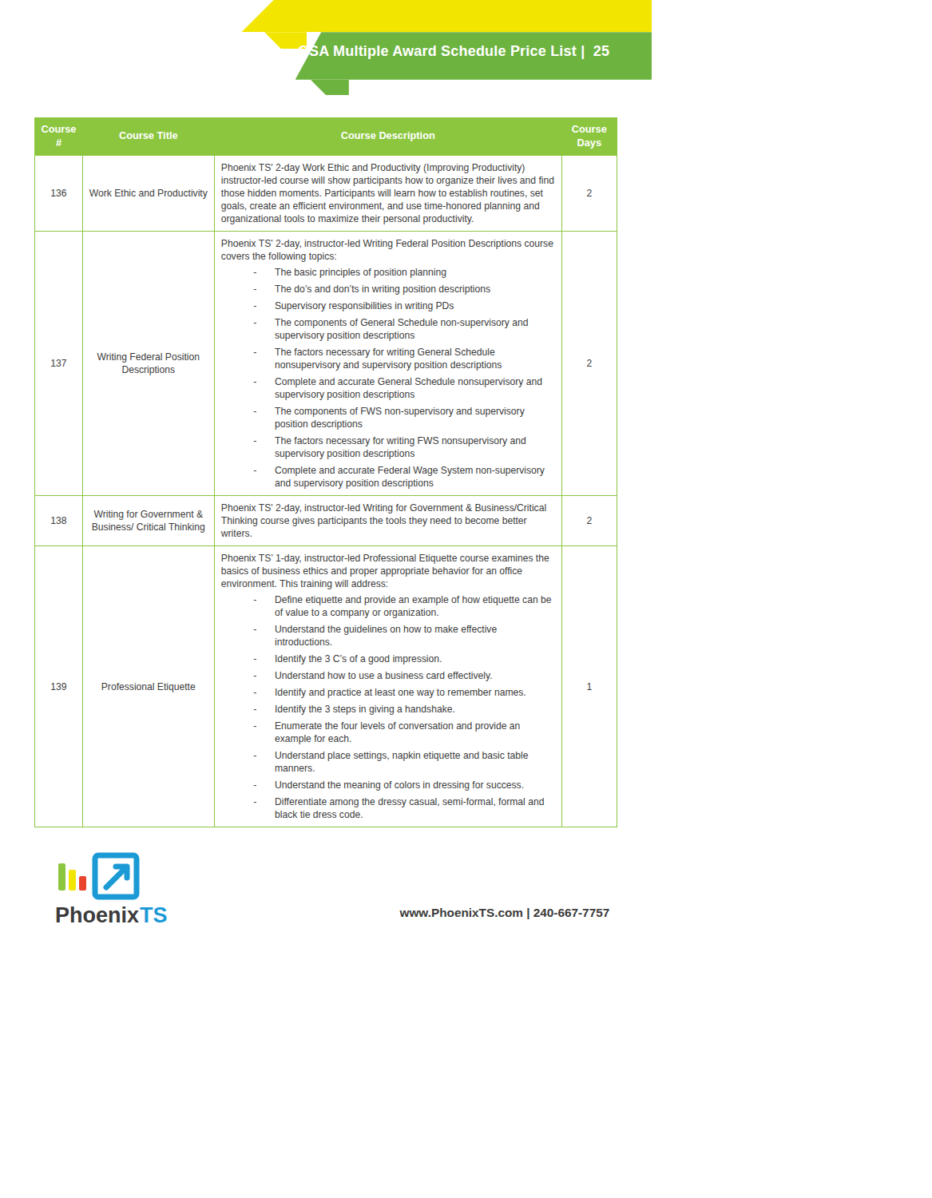GSA Multiple Award Schedule Price List | 25
| Course # | Course Title | Course Description | Course Days |
| --- | --- | --- | --- |
| 136 | Work Ethic and Productivity | Phoenix TS' 2-day Work Ethic and Productivity (Improving Productivity) instructor-led course will show participants how to organize their lives and find those hidden moments. Participants will learn how to establish routines, set goals, create an efficient environment, and use time-honored planning and organizational tools to maximize their personal productivity. | 2 |
| 137 | Writing Federal Position Descriptions | Phoenix TS' 2-day, instructor-led Writing Federal Position Descriptions course covers the following topics: The basic principles of position planning The do’s and don’ts in writing position descriptions Supervisory responsibilities in writing PDs The components of General Schedule non-supervisory and supervisory position descriptions The factors necessary for writing General Schedule nonsupervisory and supervisory position descriptions Complete and accurate General Schedule nonsupervisory and supervisory position descriptions The components of FWS non-supervisory and supervisory position descriptions The factors necessary for writing FWS nonsupervisory and supervisory position descriptions Complete and accurate Federal Wage System non-supervisory and supervisory position descriptions | 2 |
| 138 | Writing for Government & Business/ Critical Thinking | Phoenix TS' 2-day, instructor-led Writing for Government & Business/Critical Thinking course gives participants the tools they need to become better writers. | 2 |
| 139 | Professional Etiquette | Phoenix TS’ 1-day, instructor-led Professional Etiquette course examines the basics of business ethics and proper appropriate behavior for an office environment. This training will address: Define etiquette and provide an example of how etiquette can be of value to a company or organization. Understand the guidelines on how to make effective introductions. Identify the 3 C’s of a good impression. Understand how to use a business card effectively. Identify and practice at least one way to remember names. Identify the 3 steps in giving a handshake. Enumerate the four levels of conversation and provide an example for each. Understand place settings, napkin etiquette and basic table manners. Understand the meaning of colors in dressing for success. Differentiate among the dressy casual, semi-formal, formal and black tie dress code. | 1 |
Phoenix TS
www.PhoenixTS.com | 240-667-7757